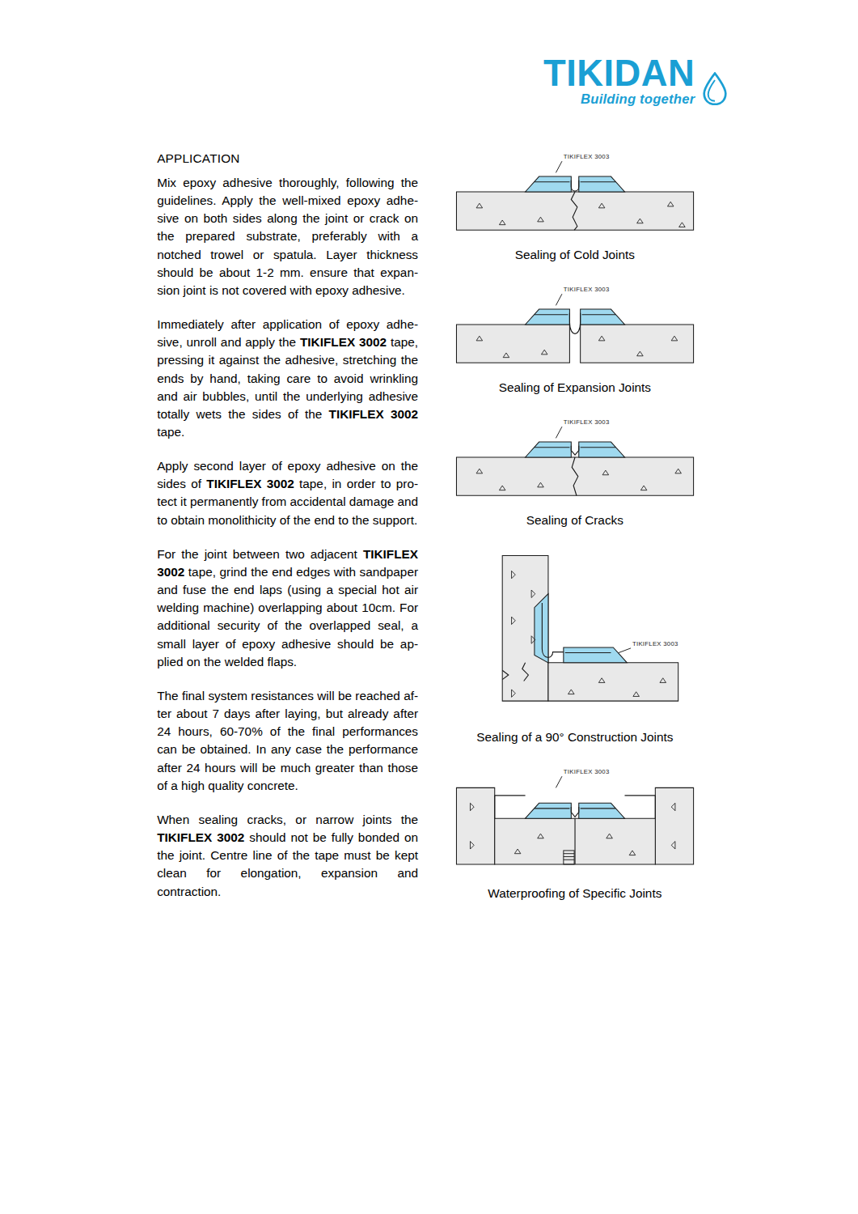TIKIDAN
Building together
APPLICATION
Mix epoxy adhesive thoroughly, following the guidelines. Apply the well-mixed epoxy adhesive on both sides along the joint or crack on the prepared substrate, preferably with a notched trowel or spatula. Layer thickness should be about 1-2 mm. ensure that expansion joint is not covered with epoxy adhesive.
Immediately after application of epoxy adhesive, unroll and apply the TIKIFLEX 3002 tape, pressing it against the adhesive, stretching the ends by hand, taking care to avoid wrinkling and air bubbles, until the underlying adhesive totally wets the sides of the TIKIFLEX 3002 tape.
Apply second layer of epoxy adhesive on the sides of TIKIFLEX 3002 tape, in order to protect it permanently from accidental damage and to obtain monolithicity of the end to the support.
For the joint between two adjacent TIKIFLEX 3002 tape, grind the end edges with sandpaper and fuse the end laps (using a special hot air welding machine) overlapping about 10cm. For additional security of the overlapped seal, a small layer of epoxy adhesive should be applied on the welded flaps.
The final system resistances will be reached after about 7 days after laying, but already after 24 hours, 60-70% of the final performances can be obtained. In any case the performance after 24 hours will be much greater than those of a high quality concrete.
When sealing cracks, or narrow joints the TIKIFLEX 3002 should not be fully bonded on the joint. Centre line of the tape must be kept clean for elongation, expansion and contraction.
TIKIFLEX 3003
Sealing of Cold Joints
TIKIFLEX 3003
Sealing of Expansion Joints
TIKIFLEX 3003
Sealing of Cracks
TIKIFLEX 3003
Sealing of a 90° Construction Joints
TIKIFLEX 3003
Waterproofing of Specific Joints